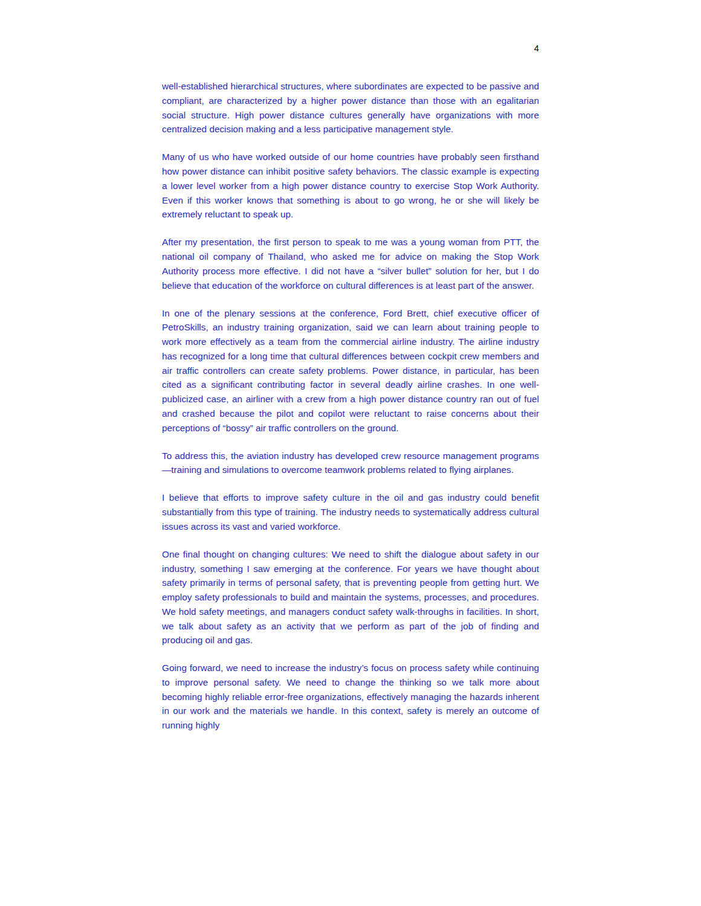4
well-established hierarchical structures, where subordinates are expected to be passive and compliant, are characterized by a higher power distance than those with an egalitarian social structure. High power distance cultures generally have organizations with more centralized decision making and a less participative management style.
Many of us who have worked outside of our home countries have probably seen firsthand how power distance can inhibit positive safety behaviors. The classic example is expecting a lower level worker from a high power distance country to exercise Stop Work Authority. Even if this worker knows that something is about to go wrong, he or she will likely be extremely reluctant to speak up.
After my presentation, the first person to speak to me was a young woman from PTT, the national oil company of Thailand, who asked me for advice on making the Stop Work Authority process more effective. I did not have a “silver bullet” solution for her, but I do believe that education of the workforce on cultural differences is at least part of the answer.
In one of the plenary sessions at the conference, Ford Brett, chief executive officer of PetroSkills, an industry training organization, said we can learn about training people to work more effectively as a team from the commercial airline industry. The airline industry has recognized for a long time that cultural differences between cockpit crew members and air traffic controllers can create safety problems. Power distance, in particular, has been cited as a significant contributing factor in several deadly airline crashes. In one well-publicized case, an airliner with a crew from a high power distance country ran out of fuel and crashed because the pilot and copilot were reluctant to raise concerns about their perceptions of “bossy” air traffic controllers on the ground.
To address this, the aviation industry has developed crew resource management programs—training and simulations to overcome teamwork problems related to flying airplanes.
I believe that efforts to improve safety culture in the oil and gas industry could benefit substantially from this type of training. The industry needs to systematically address cultural issues across its vast and varied workforce.
One final thought on changing cultures: We need to shift the dialogue about safety in our industry, something I saw emerging at the conference. For years we have thought about safety primarily in terms of personal safety, that is preventing people from getting hurt. We employ safety professionals to build and maintain the systems, processes, and procedures. We hold safety meetings, and managers conduct safety walk-throughs in facilities. In short, we talk about safety as an activity that we perform as part of the job of finding and producing oil and gas.
Going forward, we need to increase the industry’s focus on process safety while continuing to improve personal safety. We need to change the thinking so we talk more about becoming highly reliable error-free organizations, effectively managing the hazards inherent in our work and the materials we handle. In this context, safety is merely an outcome of running highly